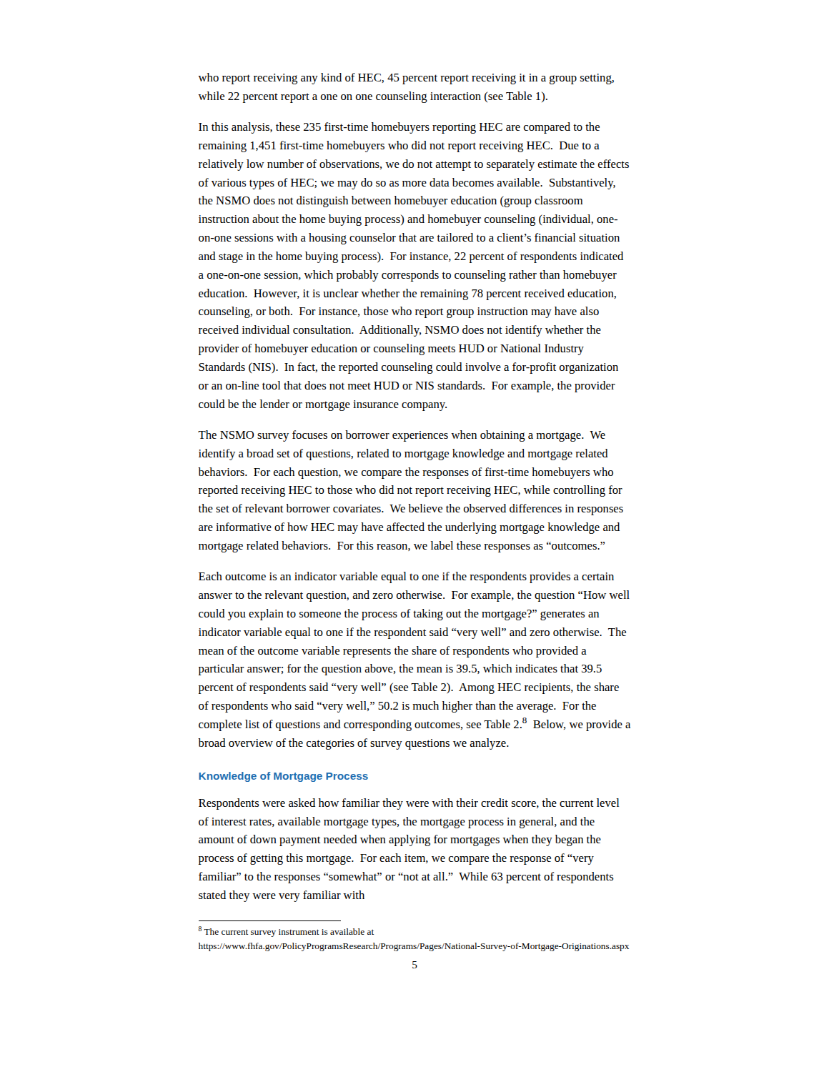who report receiving any kind of HEC, 45 percent report receiving it in a group setting, while 22 percent report a one on one counseling interaction (see Table 1).
In this analysis, these 235 first-time homebuyers reporting HEC are compared to the remaining 1,451 first-time homebuyers who did not report receiving HEC. Due to a relatively low number of observations, we do not attempt to separately estimate the effects of various types of HEC; we may do so as more data becomes available. Substantively, the NSMO does not distinguish between homebuyer education (group classroom instruction about the home buying process) and homebuyer counseling (individual, one-on-one sessions with a housing counselor that are tailored to a client’s financial situation and stage in the home buying process). For instance, 22 percent of respondents indicated a one-on-one session, which probably corresponds to counseling rather than homebuyer education. However, it is unclear whether the remaining 78 percent received education, counseling, or both. For instance, those who report group instruction may have also received individual consultation. Additionally, NSMO does not identify whether the provider of homebuyer education or counseling meets HUD or National Industry Standards (NIS). In fact, the reported counseling could involve a for-profit organization or an on-line tool that does not meet HUD or NIS standards. For example, the provider could be the lender or mortgage insurance company.
The NSMO survey focuses on borrower experiences when obtaining a mortgage. We identify a broad set of questions, related to mortgage knowledge and mortgage related behaviors. For each question, we compare the responses of first-time homebuyers who reported receiving HEC to those who did not report receiving HEC, while controlling for the set of relevant borrower covariates. We believe the observed differences in responses are informative of how HEC may have affected the underlying mortgage knowledge and mortgage related behaviors. For this reason, we label these responses as “outcomes.”
Each outcome is an indicator variable equal to one if the respondents provides a certain answer to the relevant question, and zero otherwise. For example, the question “How well could you explain to someone the process of taking out the mortgage?” generates an indicator variable equal to one if the respondent said “very well” and zero otherwise. The mean of the outcome variable represents the share of respondents who provided a particular answer; for the question above, the mean is 39.5, which indicates that 39.5 percent of respondents said “very well” (see Table 2). Among HEC recipients, the share of respondents who said “very well,” 50.2 is much higher than the average. For the complete list of questions and corresponding outcomes, see Table 2.8 Below, we provide a broad overview of the categories of survey questions we analyze.
Knowledge of Mortgage Process
Respondents were asked how familiar they were with their credit score, the current level of interest rates, available mortgage types, the mortgage process in general, and the amount of down payment needed when applying for mortgages when they began the process of getting this mortgage. For each item, we compare the response of “very familiar” to the responses “somewhat” or “not at all.” While 63 percent of respondents stated they were very familiar with
8 The current survey instrument is available at
https://www.fhfa.gov/PolicyProgramsResearch/Programs/Pages/National-Survey-of-Mortgage-Originations.aspx
5